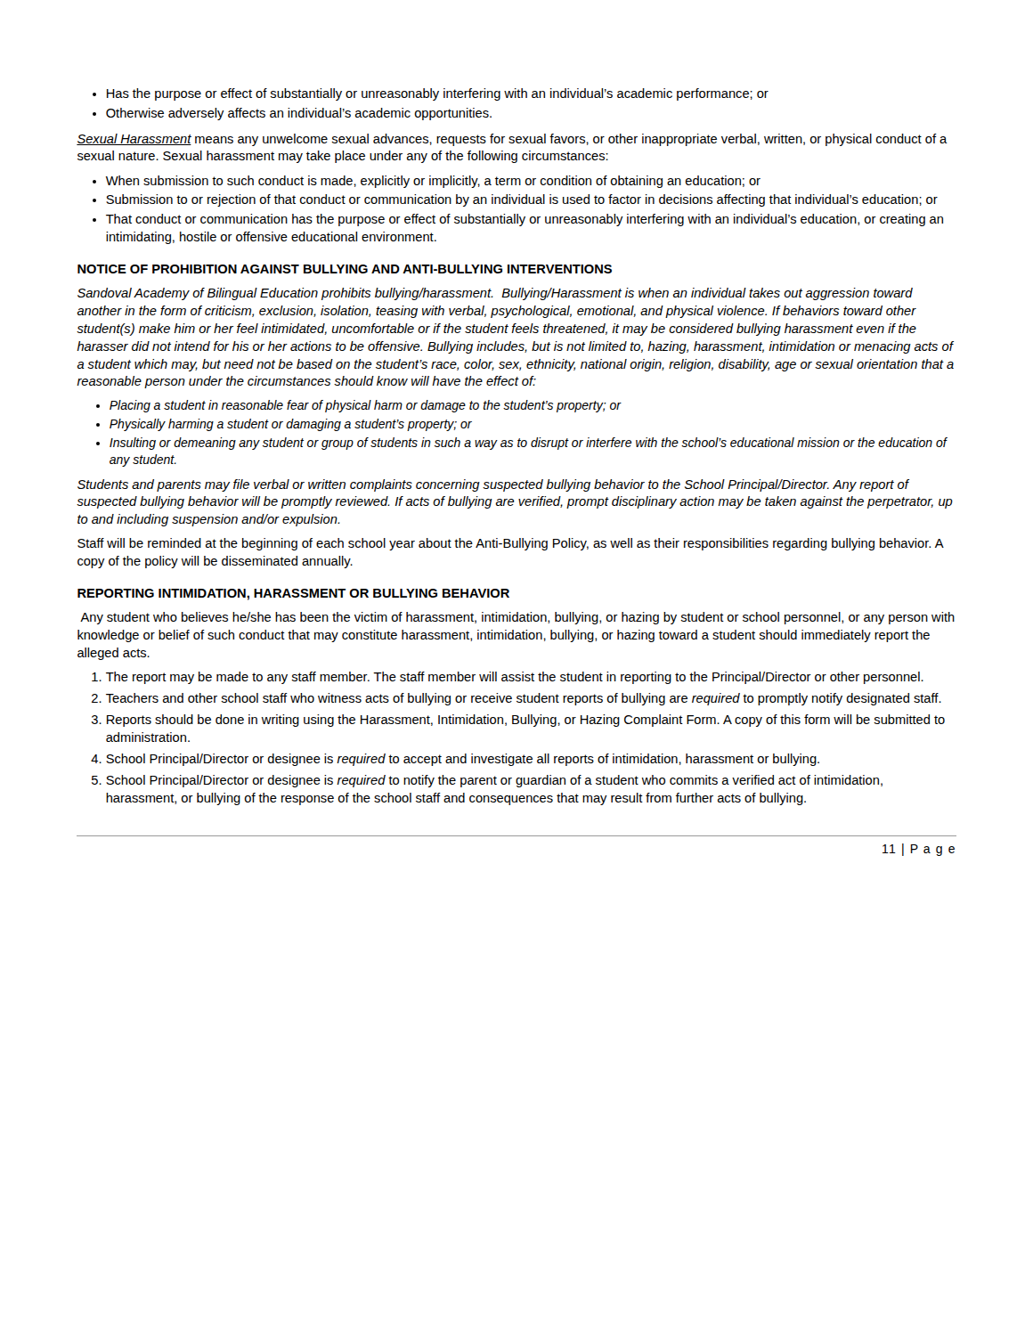Has the purpose or effect of substantially or unreasonably interfering with an individual’s academic performance; or
Otherwise adversely affects an individual’s academic opportunities.
Sexual Harassment means any unwelcome sexual advances, requests for sexual favors, or other inappropriate verbal, written, or physical conduct of a sexual nature. Sexual harassment may take place under any of the following circumstances:
When submission to such conduct is made, explicitly or implicitly, a term or condition of obtaining an education; or
Submission to or rejection of that conduct or communication by an individual is used to factor in decisions affecting that individual’s education; or
That conduct or communication has the purpose or effect of substantially or unreasonably interfering with an individual’s education, or creating an intimidating, hostile or offensive educational environment.
Notice of Prohibition Against Bullying and Anti-Bullying Interventions
Sandoval Academy of Bilingual Education prohibits bullying/harassment. Bullying/Harassment is when an individual takes out aggression toward another in the form of criticism, exclusion, isolation, teasing with verbal, psychological, emotional, and physical violence. If behaviors toward other student(s) make him or her feel intimidated, uncomfortable or if the student feels threatened, it may be considered bullying harassment even if the harasser did not intend for his or her actions to be offensive. Bullying includes, but is not limited to, hazing, harassment, intimidation or menacing acts of a student which may, but need not be based on the student’s race, color, sex, ethnicity, national origin, religion, disability, age or sexual orientation that a reasonable person under the circumstances should know will have the effect of:
Placing a student in reasonable fear of physical harm or damage to the student’s property; or
Physically harming a student or damaging a student’s property; or
Insulting or demeaning any student or group of students in such a way as to disrupt or interfere with the school’s educational mission or the education of any student.
Students and parents may file verbal or written complaints concerning suspected bullying behavior to the School Principal/Director. Any report of suspected bullying behavior will be promptly reviewed. If acts of bullying are verified, prompt disciplinary action may be taken against the perpetrator, up to and including suspension and/or expulsion.
Staff will be reminded at the beginning of each school year about the Anti-Bullying Policy, as well as their responsibilities regarding bullying behavior. A copy of the policy will be disseminated annually.
Reporting Intimidation, Harassment or Bullying Behavior
Any student who believes he/she has been the victim of harassment, intimidation, bullying, or hazing by student or school personnel, or any person with knowledge or belief of such conduct that may constitute harassment, intimidation, bullying, or hazing toward a student should immediately report the alleged acts.
The report may be made to any staff member. The staff member will assist the student in reporting to the Principal/Director or other personnel.
Teachers and other school staff who witness acts of bullying or receive student reports of bullying are required to promptly notify designated staff.
Reports should be done in writing using the Harassment, Intimidation, Bullying, or Hazing Complaint Form. A copy of this form will be submitted to administration.
School Principal/Director or designee is required to accept and investigate all reports of intimidation, harassment or bullying.
School Principal/Director or designee is required to notify the parent or guardian of a student who commits a verified act of intimidation, harassment, or bullying of the response of the school staff and consequences that may result from further acts of bullying.
11 | P a g e